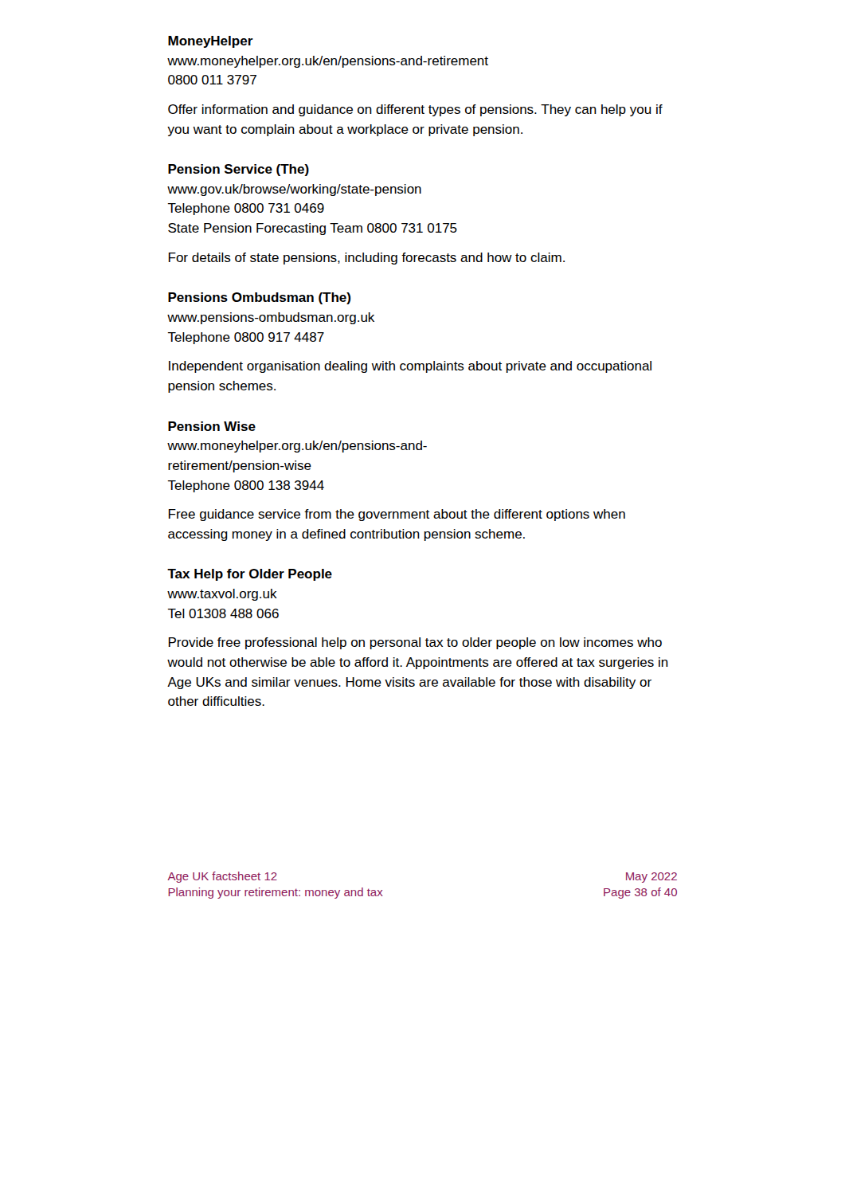MoneyHelper
www.moneyhelper.org.uk/en/pensions-and-retirement
0800 011 3797
Offer information and guidance on different types of pensions. They can help you if you want to complain about a workplace or private pension.
Pension Service (The)
www.gov.uk/browse/working/state-pension
Telephone 0800 731 0469
State Pension Forecasting Team 0800 731 0175
For details of state pensions, including forecasts and how to claim.
Pensions Ombudsman (The)
www.pensions-ombudsman.org.uk
Telephone 0800 917 4487
Independent organisation dealing with complaints about private and occupational pension schemes.
Pension Wise
www.moneyhelper.org.uk/en/pensions-and-
retirement/pension-wise
Telephone 0800 138 3944
Free guidance service from the government about the different options when accessing money in a defined contribution pension scheme.
Tax Help for Older People
www.taxvol.org.uk
Tel 01308 488 066
Provide free professional help on personal tax to older people on low incomes who would not otherwise be able to afford it. Appointments are offered at tax surgeries in Age UKs and similar venues. Home visits are available for those with disability or other difficulties.
| Age UK factsheet 12 | May 2022 |
| Planning your retirement: money and tax | Page 38 of 40 |